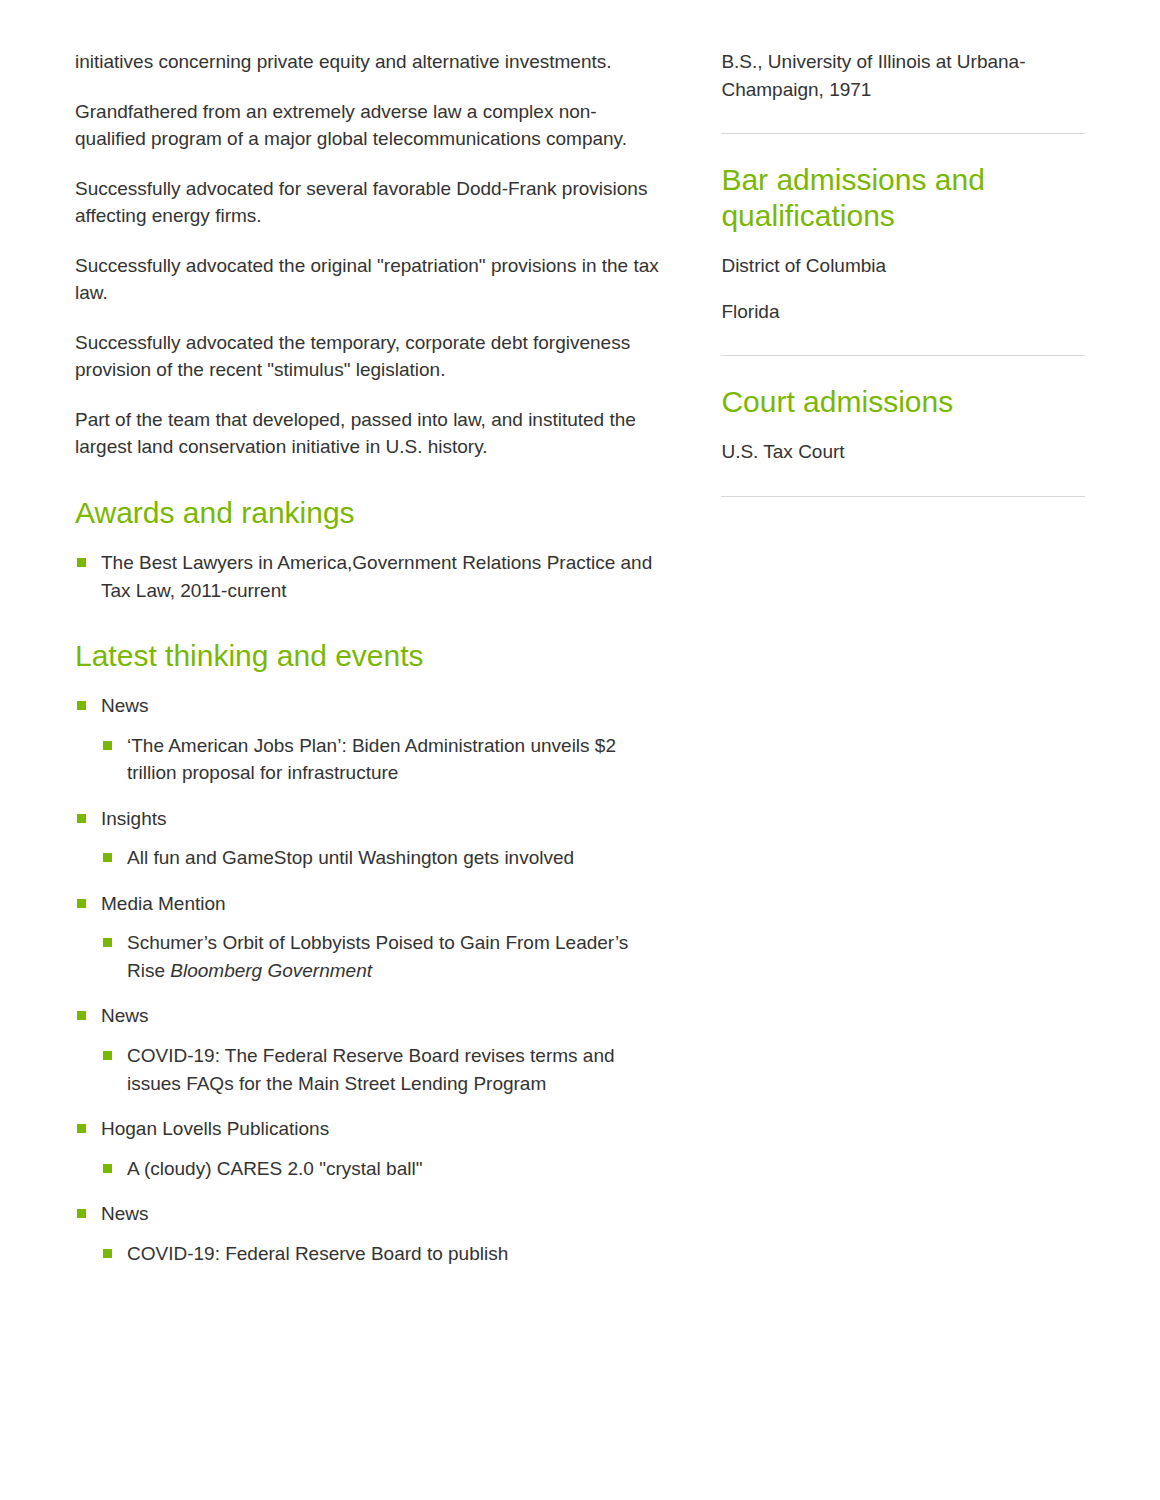initiatives concerning private equity and alternative investments.
Grandfathered from an extremely adverse law a complex non-qualified program of a major global telecommunications company.
Successfully advocated for several favorable Dodd-Frank provisions affecting energy firms.
Successfully advocated the original "repatriation" provisions in the tax law.
Successfully advocated the temporary, corporate debt forgiveness provision of the recent "stimulus" legislation.
Part of the team that developed, passed into law, and instituted the largest land conservation initiative in U.S. history.
Awards and rankings
The Best Lawyers in America,Government Relations Practice and Tax Law, 2011-current
Latest thinking and events
News
‘The American Jobs Plan’: Biden Administration unveils $2 trillion proposal for infrastructure
Insights
All fun and GameStop until Washington gets involved
Media Mention
Schumer’s Orbit of Lobbyists Poised to Gain From Leader’s Rise Bloomberg Government
News
COVID-19: The Federal Reserve Board revises terms and issues FAQs for the Main Street Lending Program
Hogan Lovells Publications
A (cloudy) CARES 2.0 "crystal ball"
News
COVID-19: Federal Reserve Board to publish
B.S., University of Illinois at Urbana-Champaign, 1971
Bar admissions and qualifications
District of Columbia
Florida
Court admissions
U.S. Tax Court